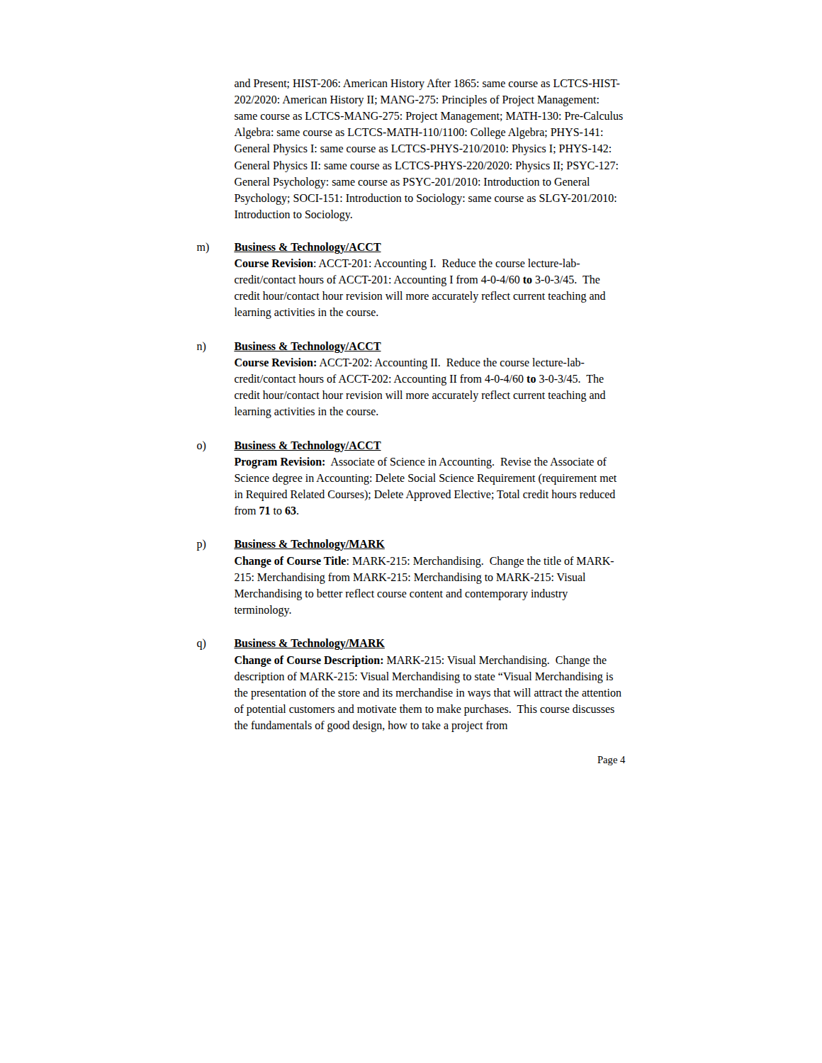and Present; HIST-206: American History After 1865: same course as LCTCS-HIST-202/2020: American History II; MANG-275: Principles of Project Management: same course as LCTCS-MANG-275: Project Management; MATH-130: Pre-Calculus Algebra: same course as LCTCS-MATH-110/1100: College Algebra; PHYS-141: General Physics I: same course as LCTCS-PHYS-210/2010: Physics I; PHYS-142: General Physics II: same course as LCTCS-PHYS-220/2020: Physics II; PSYC-127: General Psychology: same course as PSYC-201/2010: Introduction to General Psychology; SOCI-151: Introduction to Sociology: same course as SLGY-201/2010: Introduction to Sociology.
m) Business & Technology/ACCT Course Revision: ACCT-201: Accounting I. Reduce the course lecture-lab-credit/contact hours of ACCT-201: Accounting I from 4-0-4/60 to 3-0-3/45. The credit hour/contact hour revision will more accurately reflect current teaching and learning activities in the course.
n) Business & Technology/ACCT Course Revision: ACCT-202: Accounting II. Reduce the course lecture-lab-credit/contact hours of ACCT-202: Accounting II from 4-0-4/60 to 3-0-3/45. The credit hour/contact hour revision will more accurately reflect current teaching and learning activities in the course.
o) Business & Technology/ACCT Program Revision: Associate of Science in Accounting. Revise the Associate of Science degree in Accounting: Delete Social Science Requirement (requirement met in Required Related Courses); Delete Approved Elective; Total credit hours reduced from 71 to 63.
p) Business & Technology/MARK Change of Course Title: MARK-215: Merchandising. Change the title of MARK-215: Merchandising from MARK-215: Merchandising to MARK-215: Visual Merchandising to better reflect course content and contemporary industry terminology.
q) Business & Technology/MARK Change of Course Description: MARK-215: Visual Merchandising. Change the description of MARK-215: Visual Merchandising to state “Visual Merchandising is the presentation of the store and its merchandise in ways that will attract the attention of potential customers and motivate them to make purchases. This course discusses the fundamentals of good design, how to take a project from
Page 4